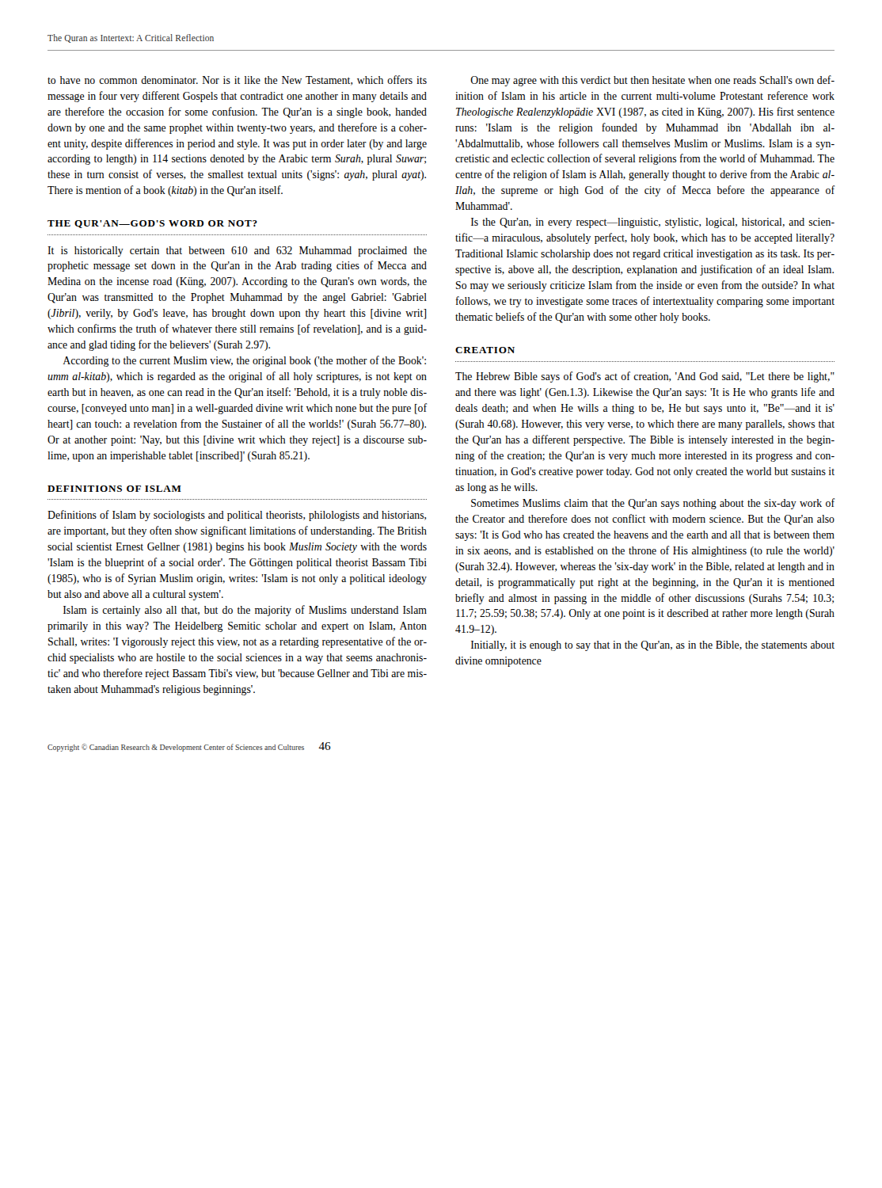The Quran as Intertext: A Critical Reflection
to have no common denominator. Nor is it like the New Testament, which offers its message in four very different Gospels that contradict one another in many details and are therefore the occasion for some confusion. The Qur'an is a single book, handed down by one and the same prophet within twenty-two years, and therefore is a coherent unity, despite differences in period and style. It was put in order later (by and large according to length) in 114 sections denoted by the Arabic term Surah, plural Suwar; these in turn consist of verses, the smallest textual units ('signs': ayah, plural ayat). There is mention of a book (kitab) in the Qur'an itself.
The Qur'an—God's Word or Not?
It is historically certain that between 610 and 632 Muhammad proclaimed the prophetic message set down in the Qur'an in the Arab trading cities of Mecca and Medina on the incense road (Küng, 2007). According to the Quran's own words, the Qur'an was transmitted to the Prophet Muhammad by the angel Gabriel: 'Gabriel (Jibril), verily, by God's leave, has brought down upon thy heart this [divine writ] which confirms the truth of whatever there still remains [of revelation], and is a guidance and glad tiding for the believers' (Surah 2.97).
According to the current Muslim view, the original book ('the mother of the Book': umm al-kitab), which is regarded as the original of all holy scriptures, is not kept on earth but in heaven, as one can read in the Qur'an itself: 'Behold, it is a truly noble discourse, [conveyed unto man] in a well-guarded divine writ which none but the pure [of heart] can touch: a revelation from the Sustainer of all the worlds!' (Surah 56.77–80). Or at another point: 'Nay, but this [divine writ which they reject] is a discourse sublime, upon an imperishable tablet [inscribed]' (Surah 85.21).
Definitions of Islam
Definitions of Islam by sociologists and political theorists, philologists and historians, are important, but they often show significant limitations of understanding. The British social scientist Ernest Gellner (1981) begins his book Muslim Society with the words 'Islam is the blueprint of a social order'. The Göttingen political theorist Bassam Tibi (1985), who is of Syrian Muslim origin, writes: 'Islam is not only a political ideology but also and above all a cultural system'.
Islam is certainly also all that, but do the majority of Muslims understand Islam primarily in this way? The Heidelberg Semitic scholar and expert on Islam, Anton Schall, writes: 'I vigorously reject this view, not as a retarding representative of the orchid specialists who are hostile to the social sciences in a way that seems anachronistic' and who therefore reject Bassam Tibi's view, but 'because Gellner and Tibi are mistaken about Muhammad's religious beginnings'.
One may agree with this verdict but then hesitate when one reads Schall's own definition of Islam in his article in the current multi-volume Protestant reference work Theologische Realenzyklopädie XVI (1987, as cited in Küng, 2007). His first sentence runs: 'Islam is the religion founded by Muhammad ibn 'Abdallah ibn al-'Abdalmuttalib, whose followers call themselves Muslim or Muslims. Islam is a syncretistic and eclectic collection of several religions from the world of Muhammad. The centre of the religion of Islam is Allah, generally thought to derive from the Arabic al-Ilah, the supreme or high God of the city of Mecca before the appearance of Muhammad'.
Is the Qur'an, in every respect—linguistic, stylistic, logical, historical, and scientific—a miraculous, absolutely perfect, holy book, which has to be accepted literally? Traditional Islamic scholarship does not regard critical investigation as its task. Its perspective is, above all, the description, explanation and justification of an ideal Islam. So may we seriously criticize Islam from the inside or even from the outside? In what follows, we try to investigate some traces of intertextuality comparing some important thematic beliefs of the Qur'an with some other holy books.
Creation
The Hebrew Bible says of God's act of creation, 'And God said, "Let there be light," and there was light' (Gen.1.3). Likewise the Qur'an says: 'It is He who grants life and deals death; and when He wills a thing to be, He but says unto it, "Be"—and it is' (Surah 40.68). However, this very verse, to which there are many parallels, shows that the Qur'an has a different perspective. The Bible is intensely interested in the beginning of the creation; the Qur'an is very much more interested in its progress and continuation, in God's creative power today. God not only created the world but sustains it as long as he wills.
Sometimes Muslims claim that the Qur'an says nothing about the six-day work of the Creator and therefore does not conflict with modern science. But the Qur'an also says: 'It is God who has created the heavens and the earth and all that is between them in six aeons, and is established on the throne of His almightiness (to rule the world)' (Surah 32.4). However, whereas the 'six-day work' in the Bible, related at length and in detail, is programmatically put right at the beginning, in the Qur'an it is mentioned briefly and almost in passing in the middle of other discussions (Surahs 7.54; 10.3; 11.7; 25.59; 50.38; 57.4). Only at one point is it described at rather more length (Surah 41.9–12).
Initially, it is enough to say that in the Qur'an, as in the Bible, the statements about divine omnipotence
Copyright © Canadian Research & Development Center of Sciences and Cultures 46